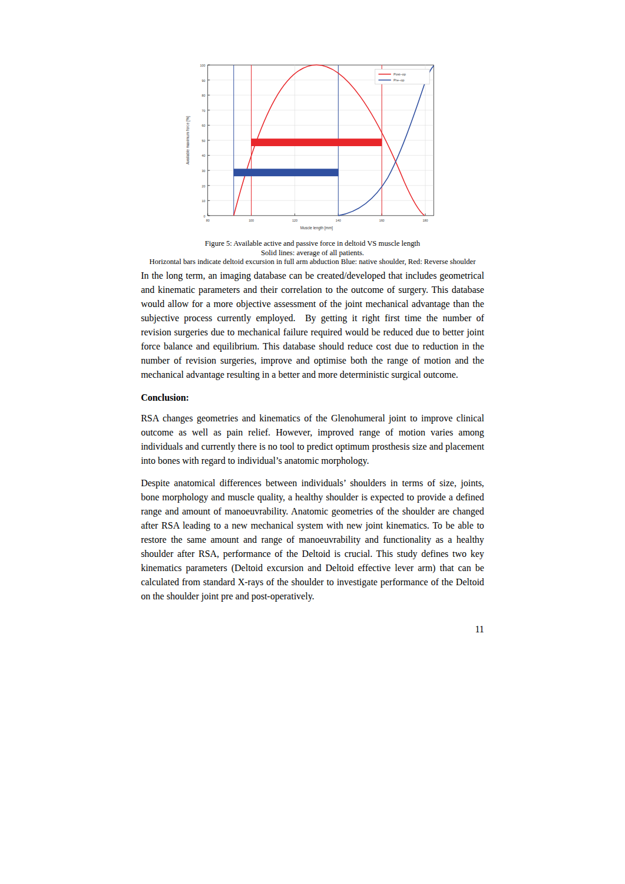100 90 80 70 60 50 40 30 20 10 0 80 100 120 140 160 180 Muscle length [mm] Available maximum force [%] Post–op Pre–op
Figure 5: Available active and passive force in deltoid VS muscle length
Solid lines: average of all patients.
Horizontal bars indicate deltoid excursion in full arm abduction Blue: native shoulder, Red: Reverse shoulder
In the long term, an imaging database can be created/developed that includes geometrical and kinematic parameters and their correlation to the outcome of surgery. This database would allow for a more objective assessment of the joint mechanical advantage than the subjective process currently employed. By getting it right first time the number of revision surgeries due to mechanical failure required would be reduced due to better joint force balance and equilibrium. This database should reduce cost due to reduction in the number of revision surgeries, improve and optimise both the range of motion and the mechanical advantage resulting in a better and more deterministic surgical outcome.
Conclusion:
RSA changes geometries and kinematics of the Glenohumeral joint to improve clinical outcome as well as pain relief. However, improved range of motion varies among individuals and currently there is no tool to predict optimum prosthesis size and placement into bones with regard to individual’s anatomic morphology.
Despite anatomical differences between individuals’ shoulders in terms of size, joints, bone morphology and muscle quality, a healthy shoulder is expected to provide a defined range and amount of manoeuvrability. Anatomic geometries of the shoulder are changed after RSA leading to a new mechanical system with new joint kinematics. To be able to restore the same amount and range of manoeuvrability and functionality as a healthy shoulder after RSA, performance of the Deltoid is crucial. This study defines two key kinematics parameters (Deltoid excursion and Deltoid effective lever arm) that can be calculated from standard X-rays of the shoulder to investigate performance of the Deltoid on the shoulder joint pre and post-operatively.
11